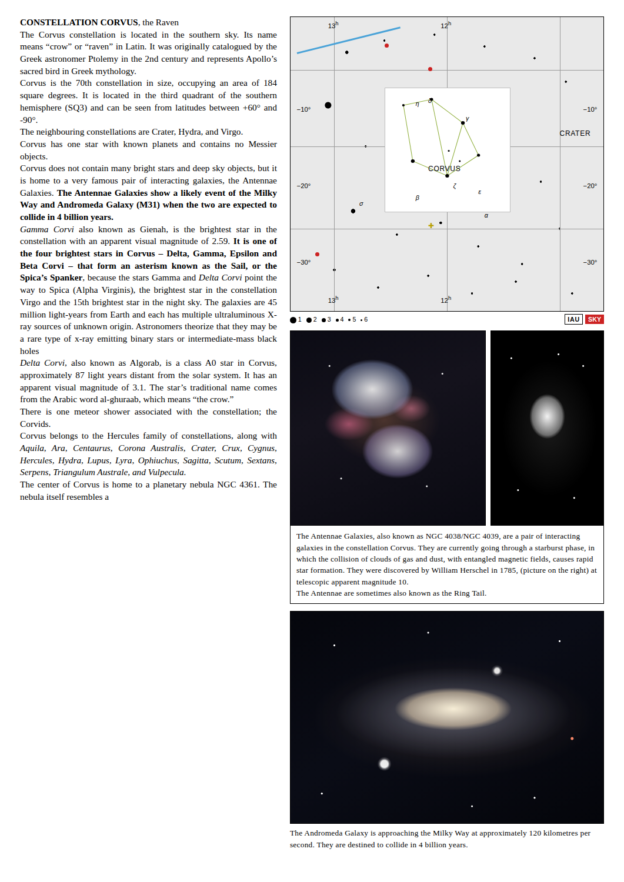CONSTELLATION CORVUS
, the Raven
The Corvus constellation is located in the southern sky. Its name means “crow” or “raven” in Latin. It was originally catalogued by the Greek astronomer Ptolemy in the 2nd century and represents Apollo’s sacred bird in Greek mythology.
Corvus is the 70th constellation in size, occupying an area of 184 square degrees. It is located in the third quadrant of the southern hemisphere (SQ3) and can be seen from latitudes between +60° and -90°.
The neighbouring constellations are Crater, Hydra, and Virgo.
Corvus has one star with known planets and contains no Messier objects.
Corvus does not contain many bright stars and deep sky objects, but it is home to a very famous pair of interacting galaxies, the Antennae Galaxies. The Antennae Galaxies show a likely event of the Milky Way and Andromeda Galaxy (M31) when the two are expected to collide in 4 billion years.
Gamma Corvi also known as Gienah, is the brightest star in the constellation with an apparent visual magnitude of 2.59. It is one of the four brightest stars in Corvus – Delta, Gamma, Epsilon and Beta Corvi – that form an asterism known as the Sail, or the Spica’s Spanker, because the stars Gamma and Delta Corvi point the way to Spica (Alpha Virginis), the brightest star in the constellation Virgo and the 15th brightest star in the night sky. The galaxies are 45 million light-years from Earth and each has multiple ultraluminous X-ray sources of unknown origin. Astronomers theorize that they may be a rare type of x-ray emitting binary stars or intermediate-mass black holes
Delta Corvi, also known as Algorab, is a class A0 star in Corvus, approximately 87 light years distant from the solar system. It has an apparent visual magnitude of 3.1. The star’s traditional name comes from the Arabic word al-ghuraab, which means “the crow.”
There is one meteor shower associated with the constellation; the Corvids.
Corvus belongs to the Hercules family of constellations, along with Aquila, Ara, Centaurus, Corona Australis, Crater, Crux, Cygnus, Hercules, Hydra, Lupus, Lyra, Ophiuchus, Sagitta, Scutum, Sextans, Serpens, Triangulum Australe, and Vulpecula.
The center of Corvus is home to a planetary nebula NGC 4361. The nebula itself resembles a
CORVUS
CRATER
η
δ
γ
ζ
ε
β
α
σ
−10°
−20°
−30°
−10°
−20°
−30°
13h
12h
13h
12h
✚
1 2 3 4 5 6
IAU SKY
The Antennae Galaxies, also known as NGC 4038/NGC 4039, are a pair of interacting galaxies in the constellation Corvus. They are currently going through a starburst phase, in which the collision of clouds of gas and dust, with entangled magnetic fields, causes rapid star formation. They were discovered by William Herschel in 1785, (picture on the right) at telescopic apparent magnitude 10.
The Antennae are sometimes also known as the Ring Tail.
The Andromeda Galaxy is approaching the Milky Way at approximately 120 kilometres per second. They are destined to collide in 4 billion years.